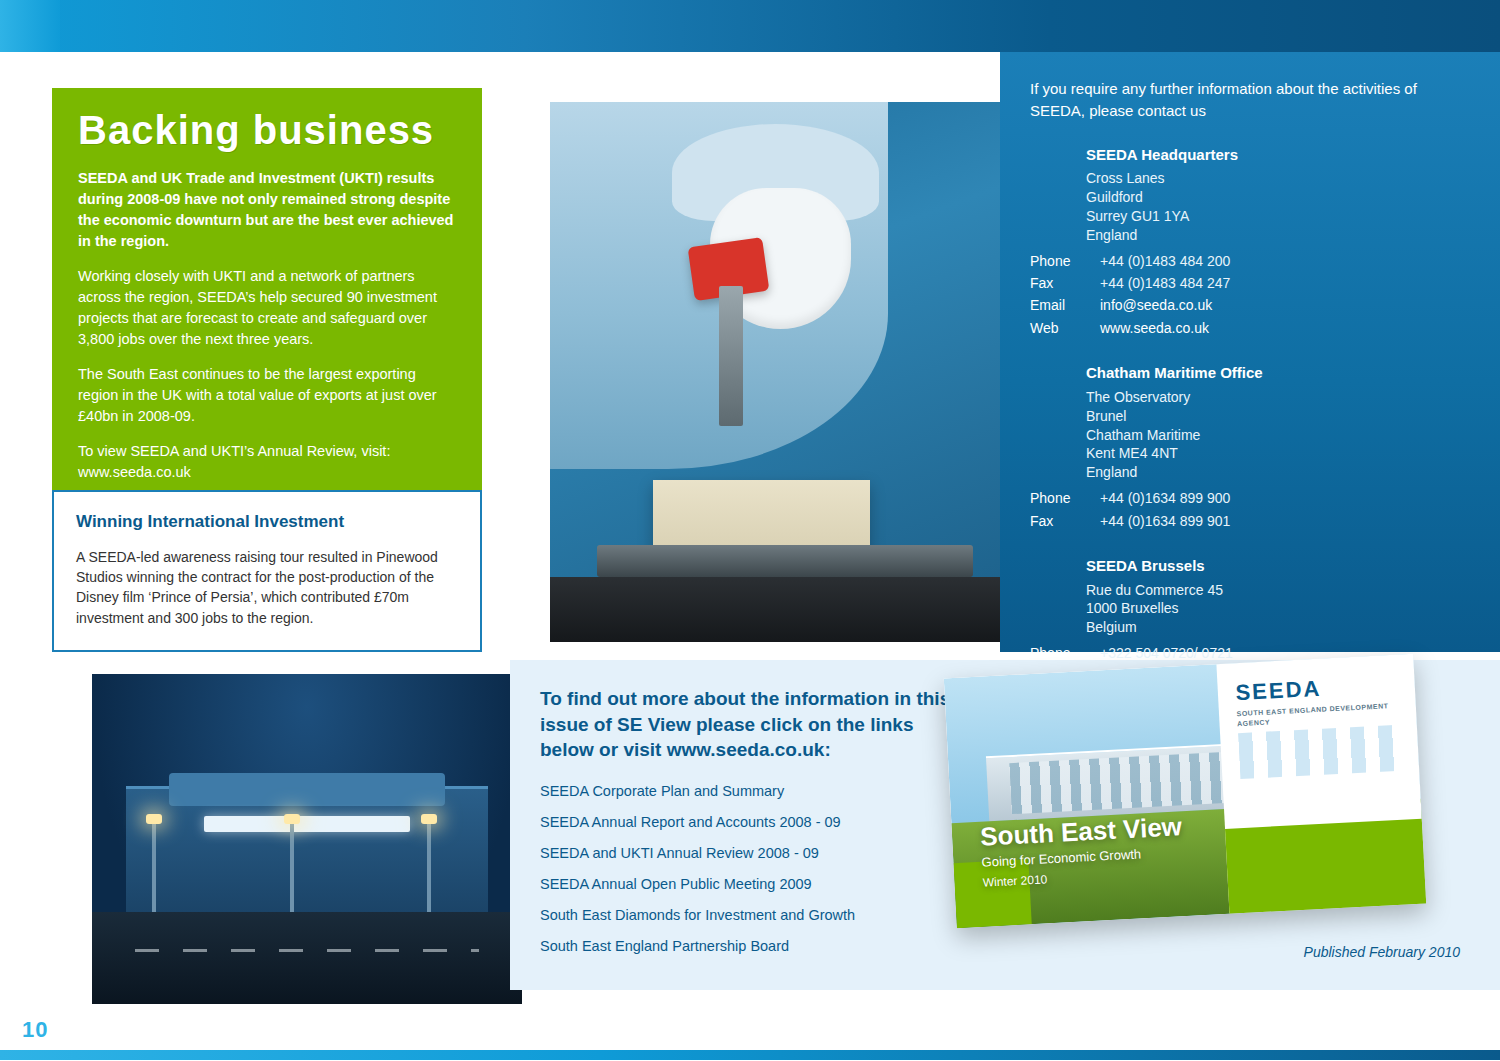Backing business
SEEDA and UK Trade and Investment (UKTI) results during 2008-09 have not only remained strong despite the economic downturn but are the best ever achieved in the region.
Working closely with UKTI and a network of partners across the region, SEEDA’s help secured 90 investment projects that are forecast to create and safeguard over 3,800 jobs over the next three years.
The South East continues to be the largest exporting region in the UK with a total value of exports at just over £40bn in 2008-09.
To view SEEDA and UKTI’s Annual Review, visit:
www.seeda.co.uk
Winning International Investment
A SEEDA-led awareness raising tour resulted in Pinewood Studios winning the contract for the post-production of the Disney film ‘Prince of Persia’, which contributed £70m investment and 300 jobs to the region.
If you require any further information about the activities of SEEDA, please contact us
SEEDA Headquarters
Cross Lanes
Guildford
Surrey GU1 1YA
England
| Phone | +44 (0)1483 484 200 |
| Fax | +44 (0)1483 484 247 |
| Email | info@seeda.co.uk |
| Web | www.seeda.co.uk |
Chatham Maritime Office
The Observatory
Brunel
Chatham Maritime
Kent ME4 4NT
England
| Phone | +44 (0)1634 899 900 |
| Fax | +44 (0)1634 899 901 |
SEEDA Brussels
Rue du Commerce 45
1000 Bruxelles
Belgium
| Phone | +322 504 0720/ 0721 |
| Fax | +322 504 0722 |
To find out more about the information in this issue of SE View please click on the links below or visit www.seeda.co.uk:
SEEDA Corporate Plan and Summary
SEEDA Annual Report and Accounts 2008 - 09
SEEDA and UKTI Annual Review 2008 - 09
SEEDA Annual Open Public Meeting 2009
South East Diamonds for Investment and Growth
South East England Partnership Board
SEEDASOUTH EAST ENGLAND DEVELOPMENT AGENCY
South East View
Going for Economic Growth
Winter 2010
Published February 2010
10